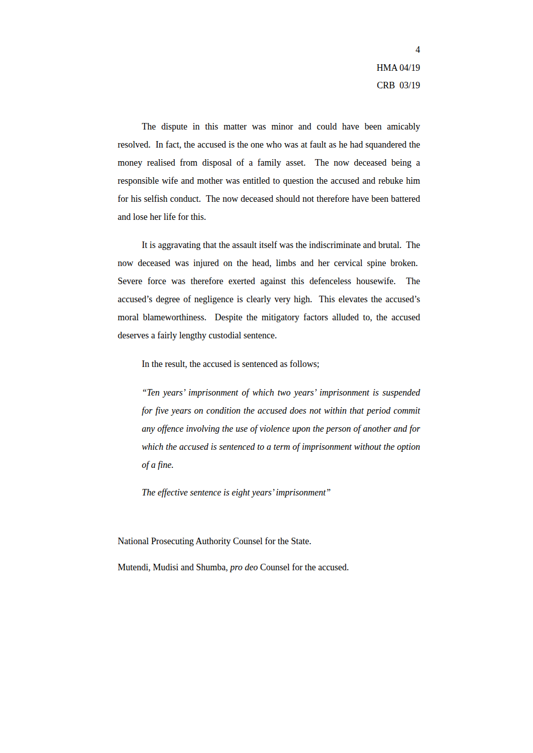4
HMA 04/19
CRB 03/19
The dispute in this matter was minor and could have been amicably resolved. In fact, the accused is the one who was at fault as he had squandered the money realised from disposal of a family asset. The now deceased being a responsible wife and mother was entitled to question the accused and rebuke him for his selfish conduct. The now deceased should not therefore have been battered and lose her life for this.
It is aggravating that the assault itself was the indiscriminate and brutal. The now deceased was injured on the head, limbs and her cervical spine broken. Severe force was therefore exerted against this defenceless housewife. The accused’s degree of negligence is clearly very high. This elevates the accused’s moral blameworthiness. Despite the mitigatory factors alluded to, the accused deserves a fairly lengthy custodial sentence.
In the result, the accused is sentenced as follows;
“Ten years’ imprisonment of which two years’ imprisonment is suspended for five years on condition the accused does not within that period commit any offence involving the use of violence upon the person of another and for which the accused is sentenced to a term of imprisonment without the option of a fine.
The effective sentence is eight years’ imprisonment”
National Prosecuting Authority Counsel for the State.
Mutendi, Mudisi and Shumba, pro deo Counsel for the accused.